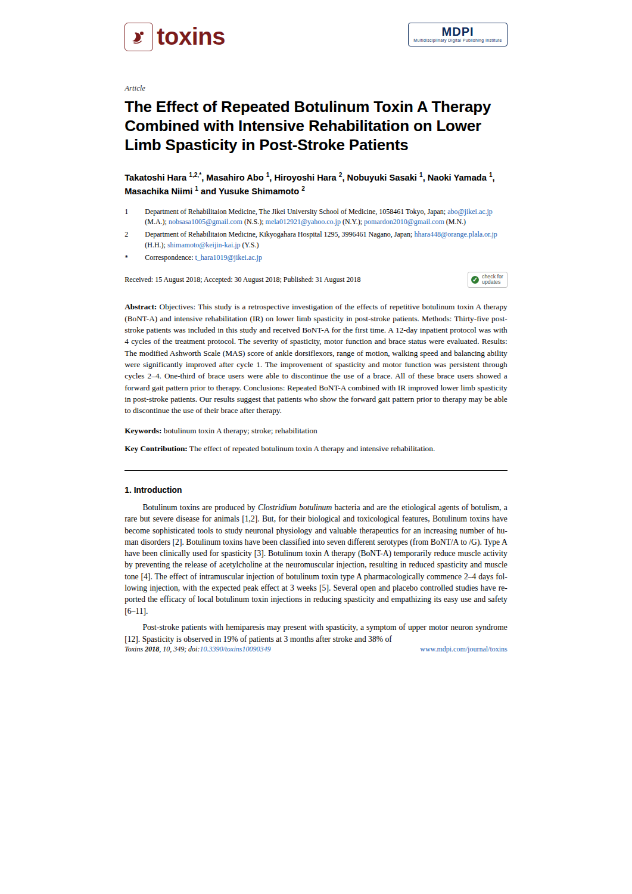toxins
MDPI Multidisciplinary Digital Publishing Institute
Article
The Effect of Repeated Botulinum Toxin A Therapy Combined with Intensive Rehabilitation on Lower Limb Spasticity in Post-Stroke Patients
Takatoshi Hara 1,2,*, Masahiro Abo 1, Hiroyoshi Hara 2, Nobuyuki Sasaki 1, Naoki Yamada 1,
Masachika Niimi 1 and Yusuke Shimamoto 2
1 Department of Rehabilitaion Medicine, The Jikei University School of Medicine, 1058461 Tokyo, Japan; abo@jikei.ac.jp (M.A.); nobsasa1005@gmail.com (N.S.); mela012921@yahoo.co.jp (N.Y.); pomardon2010@gmail.com (M.N.)
2 Department of Rehabilitaion Medicine, Kikyogahara Hospital 1295, 3996461 Nagano, Japan; hhara448@orange.plala.or.jp (H.H.); shimamoto@keijin-kai.jp (Y.S.)
* Correspondence: t_hara1019@jikei.ac.jp
Received: 15 August 2018; Accepted: 30 August 2018; Published: 31 August 2018
✓ check for
updates
Abstract: Objectives: This study is a retrospective investigation of the effects of repetitive botulinum toxin A therapy (BoNT-A) and intensive rehabilitation (IR) on lower limb spasticity in post-stroke patients. Methods: Thirty-five post-stroke patients was included in this study and received BoNT-A for the first time. A 12-day inpatient protocol was with 4 cycles of the treatment protocol. The severity of spasticity, motor function and brace status were evaluated. Results: The modified Ashworth Scale (MAS) score of ankle dorsiflexors, range of motion, walking speed and balancing ability were significantly improved after cycle 1. The improvement of spasticity and motor function was persistent through cycles 2–4. One-third of brace users were able to discontinue the use of a brace. All of these brace users showed a forward gait pattern prior to therapy. Conclusions: Repeated BoNT-A combined with IR improved lower limb spasticity in post-stroke patients. Our results suggest that patients who show the forward gait pattern prior to therapy may be able to discontinue the use of their brace after therapy.
Keywords: botulinum toxin A therapy; stroke; rehabilitation
Key Contribution: The effect of repeated botulinum toxin A therapy and intensive rehabilitation.
1. Introduction
Botulinum toxins are produced by Clostridium botulinum bacteria and are the etiological agents of botulism, a rare but severe disease for animals [1,2]. But, for their biological and toxicological features, Botulinum toxins have become sophisticated tools to study neuronal physiology and valuable therapeutics for an increasing number of human disorders [2]. Botulinum toxins have been classified into seven different serotypes (from BoNT/A to /G). Type A have been clinically used for spasticity [3]. Botulinum toxin A therapy (BoNT-A) temporarily reduce muscle activity by preventing the release of acetylcholine at the neuromuscular injection, resulting in reduced spasticity and muscle tone [4]. The effect of intramuscular injection of botulinum toxin type A pharmacologically commence 2–4 days following injection, with the expected peak effect at 3 weeks [5]. Several open and placebo controlled studies have reported the efficacy of local botulinum toxin injections in reducing spasticity and empathizing its easy use and safety [6–11].
Post-stroke patients with hemiparesis may present with spasticity, a symptom of upper motor neuron syndrome [12]. Spasticity is observed in 19% of patients at 3 months after stroke and 38% of
Toxins 2018, 10, 349; doi:10.3390/toxins10090349
www.mdpi.com/journal/toxins